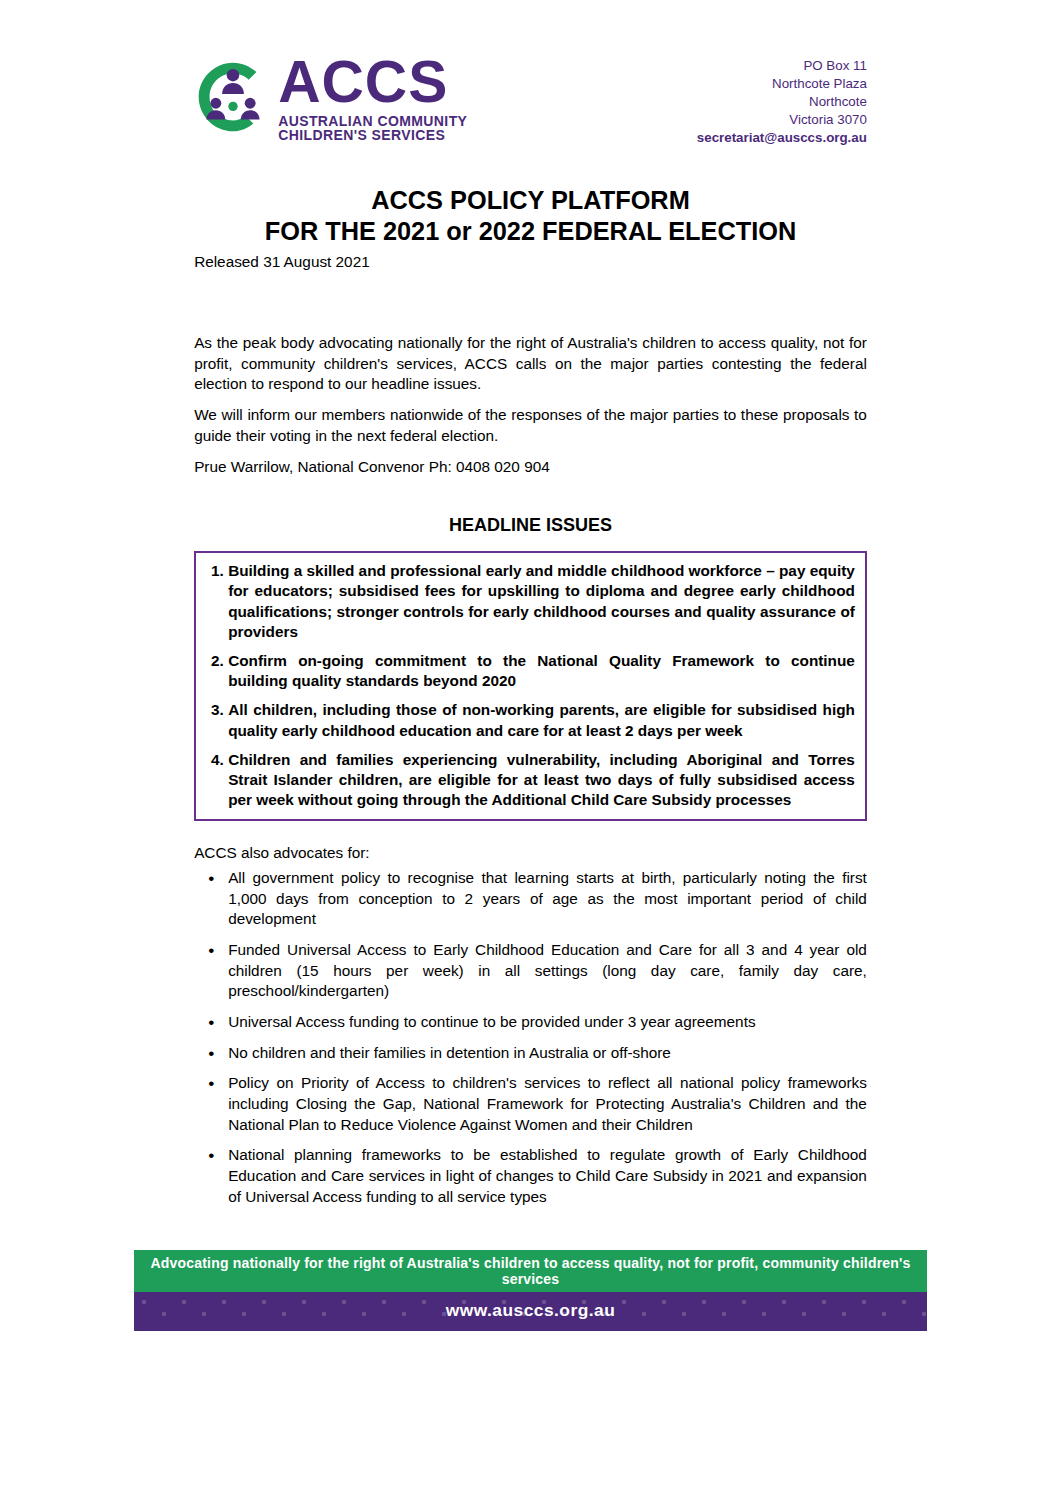ACCS AUSTRALIAN COMMUNITY CHILDREN'S SERVICES
PO Box 11
Northcote Plaza
Northcote
Victoria 3070
secretariat@ausccs.org.au
ACCS POLICY PLATFORMFOR THE 2021 or 2022 FEDERAL ELECTION
Released 31 August 2021
As the peak body advocating nationally for the right of Australia's children to access quality, not for profit, community children's services, ACCS calls on the major parties contesting the federal election to respond to our headline issues.
We will inform our members nationwide of the responses of the major parties to these proposals to guide their voting in the next federal election.
Prue Warrilow, National Convenor Ph: 0408 020 904
HEADLINE ISSUES
Building a skilled and professional early and middle childhood workforce – pay equity for educators; subsidised fees for upskilling to diploma and degree early childhood qualifications; stronger controls for early childhood courses and quality assurance of providers
Confirm on-going commitment to the National Quality Framework to continue building quality standards beyond 2020
All children, including those of non-working parents, are eligible for subsidised high quality early childhood education and care for at least 2 days per week
Children and families experiencing vulnerability, including Aboriginal and Torres Strait Islander children, are eligible for at least two days of fully subsidised access per week without going through the Additional Child Care Subsidy processes
ACCS also advocates for:
All government policy to recognise that learning starts at birth, particularly noting the first 1,000 days from conception to 2 years of age as the most important period of child development
Funded Universal Access to Early Childhood Education and Care for all 3 and 4 year old children (15 hours per week) in all settings (long day care, family day care, preschool/kindergarten)
Universal Access funding to continue to be provided under 3 year agreements
No children and their families in detention in Australia or off-shore
Policy on Priority of Access to children's services to reflect all national policy frameworks including Closing the Gap, National Framework for Protecting Australia's Children and the National Plan to Reduce Violence Against Women and their Children
National planning frameworks to be established to regulate growth of Early Childhood Education and Care services in light of changes to Child Care Subsidy in 2021 and expansion of Universal Access funding to all service types
Advocating nationally for the right of Australia's children to access quality, not for profit, community children's services
www.ausccs.org.au